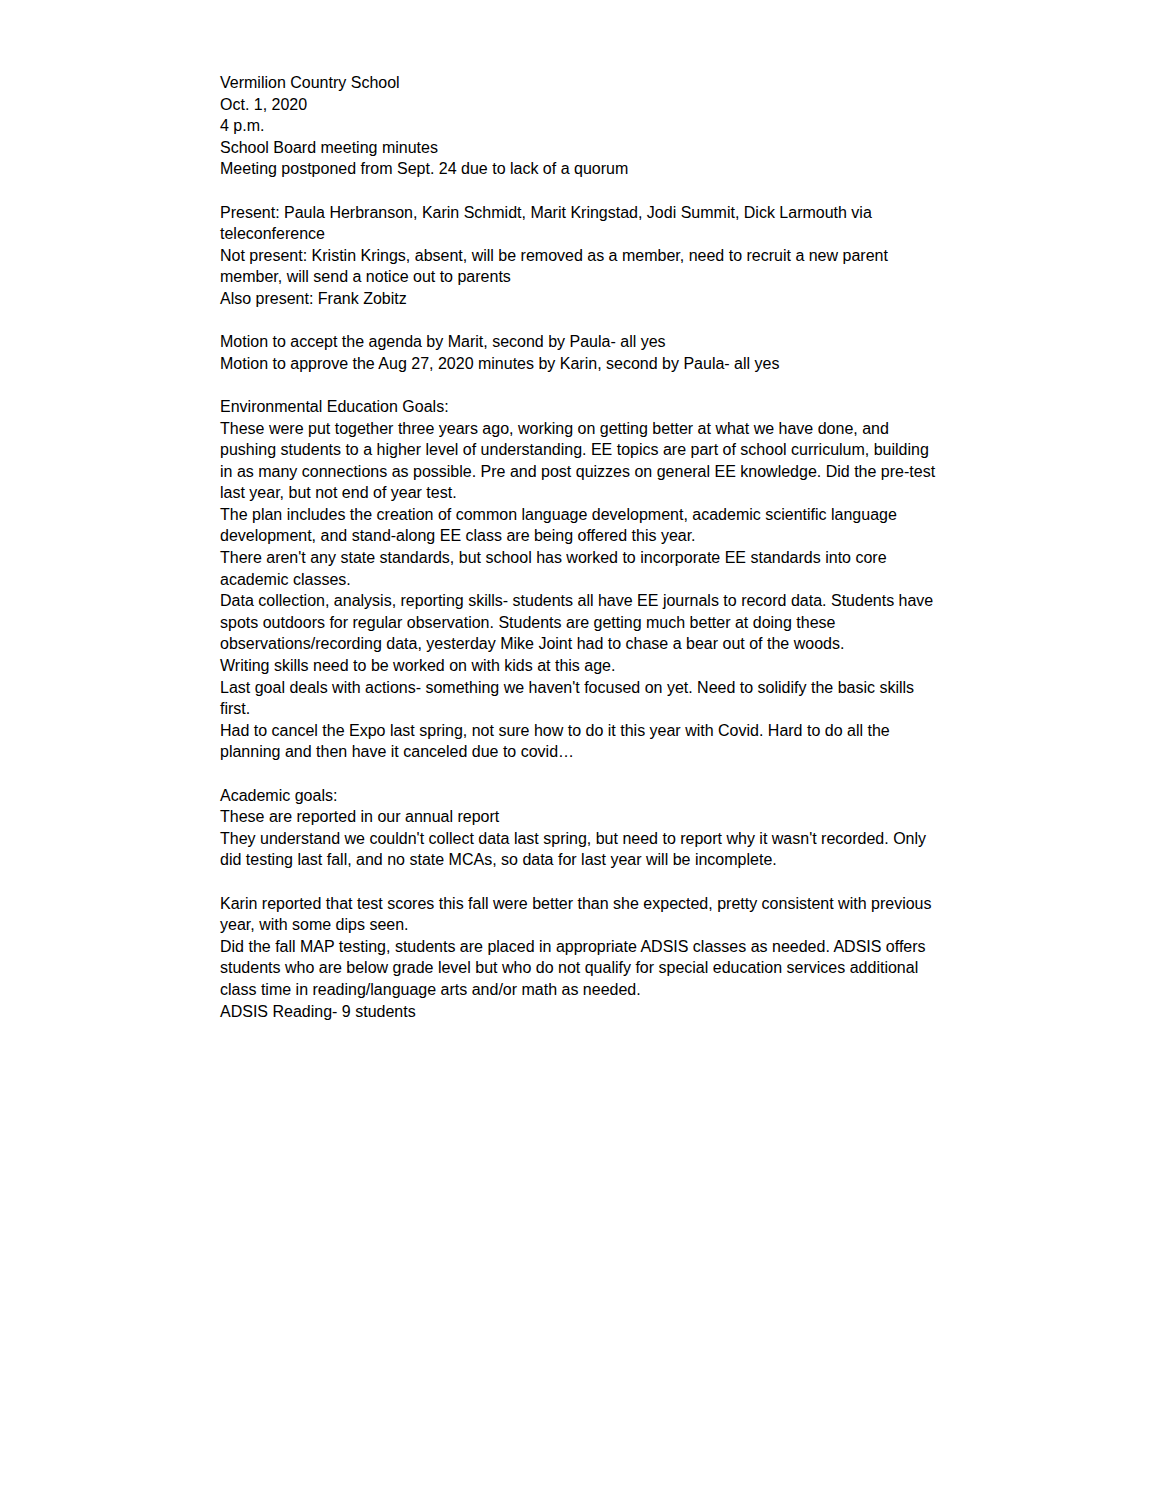Vermilion Country School
Oct. 1, 2020
4 p.m.
School Board meeting minutes
Meeting postponed from Sept. 24 due to lack of a quorum
Present: Paula Herbranson, Karin Schmidt, Marit Kringstad, Jodi Summit, Dick Larmouth via teleconference
Not present: Kristin Krings, absent, will be removed as a member, need to recruit a new parent member, will send a notice out to parents
Also present: Frank Zobitz
Motion to accept the agenda by Marit, second by Paula- all yes
Motion to approve the Aug 27, 2020 minutes by Karin, second by Paula- all yes
Environmental Education Goals:
These were put together three years ago, working on getting better at what we have done, and pushing students to a higher level of understanding. EE topics are part of school curriculum, building in as many connections as possible. Pre and post quizzes on general EE knowledge. Did the pre-test last year, but not end of year test.
The plan includes the creation of common language development, academic scientific language development, and stand-along EE class are being offered this year.
There aren't any state standards, but school has worked to incorporate EE standards into core academic classes.
Data collection, analysis, reporting skills- students all have EE journals to record data. Students have spots outdoors for regular observation. Students are getting much better at doing these observations/recording data, yesterday Mike Joint had to chase a bear out of the woods.
Writing skills need to be worked on with kids at this age.
Last goal deals with actions- something we haven't focused on yet. Need to solidify the basic skills first.
Had to cancel the Expo last spring, not sure how to do it this year with Covid. Hard to do all the planning and then have it canceled due to covid…
Academic goals:
These are reported in our annual report
They understand we couldn't collect data last spring, but need to report why it wasn't recorded. Only did testing last fall, and no state MCAs, so data for last year will be incomplete.
Karin reported that test scores this fall were better than she expected, pretty consistent with previous year, with some dips seen.
Did the fall MAP testing, students are placed in appropriate ADSIS classes as needed. ADSIS offers students who are below grade level but who do not qualify for special education services additional class time in reading/language arts and/or math as needed.
ADSIS Reading- 9 students